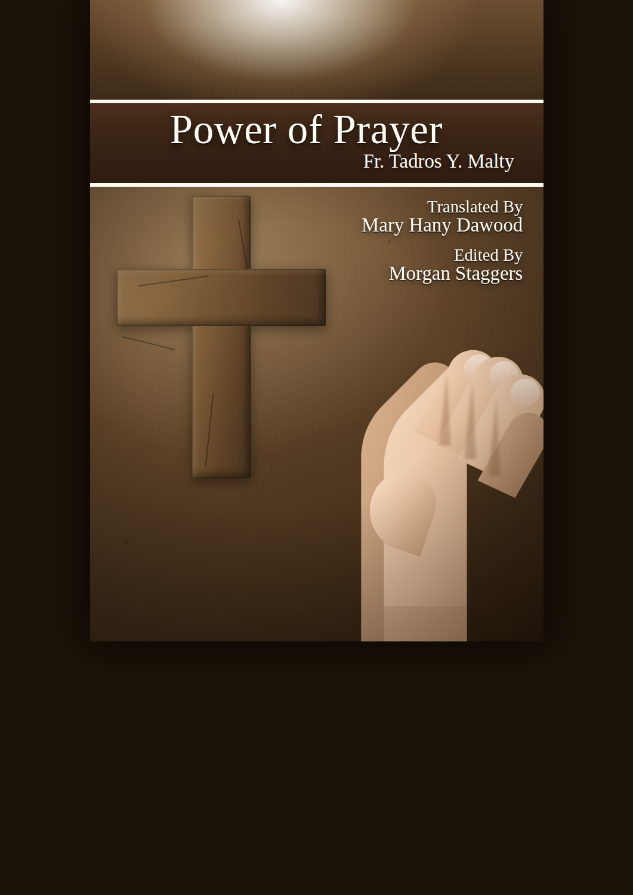Power of Prayer
Fr. Tadros Y. Malty
Translated By
Mary Hany Dawood
Edited By
Morgan Staggers